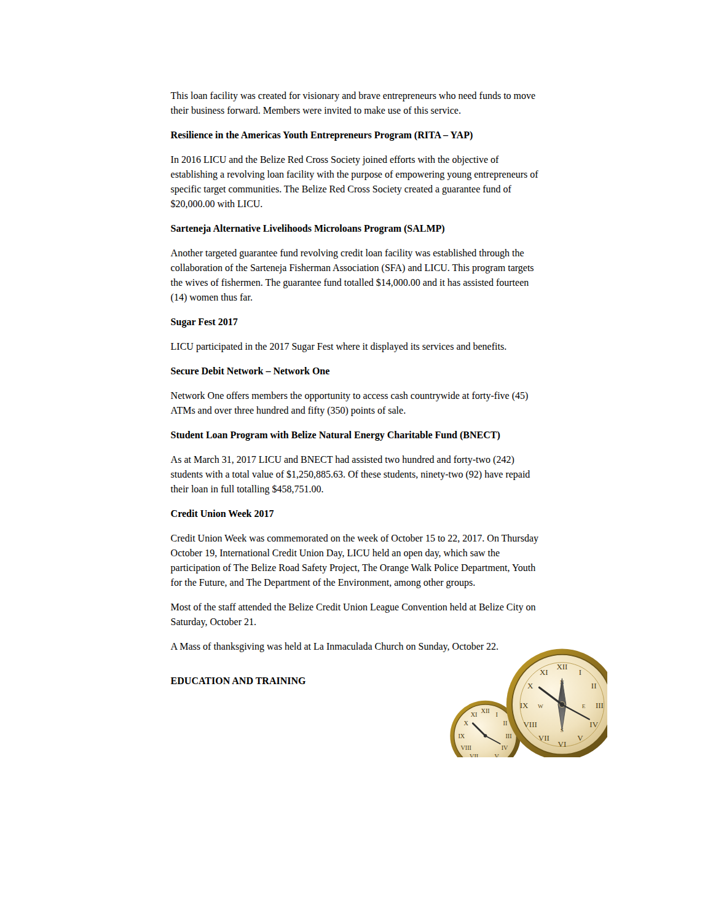XII I II III IV V VI VII VIII IX X XI XII I II III IV V VI VII VIII IX X XI N E S W
This loan facility was created for visionary and brave entrepreneurs who need funds to move their business forward. Members were invited to make use of this service.
Resilience in the Americas Youth Entrepreneurs Program (RITA – YAP)
In 2016 LICU and the Belize Red Cross Society joined efforts with the objective of establishing a revolving loan facility with the purpose of empowering young entrepreneurs of specific target communities. The Belize Red Cross Society created a guarantee fund of $20,000.00 with LICU.
Sarteneja Alternative Livelihoods Microloans Program (SALMP)
Another targeted guarantee fund revolving credit loan facility was established through the collaboration of the Sarteneja Fisherman Association (SFA) and LICU. This program targets the wives of fishermen. The guarantee fund totalled $14,000.00 and it has assisted fourteen (14) women thus far.
Sugar Fest 2017
LICU participated in the 2017 Sugar Fest where it displayed its services and benefits.
Secure Debit Network – Network One
Network One offers members the opportunity to access cash countrywide at forty-five (45) ATMs and over three hundred and fifty (350) points of sale.
Student Loan Program with Belize Natural Energy Charitable Fund (BNECT)
As at March 31, 2017 LICU and BNECT had assisted two hundred and forty-two (242) students with a total value of $1,250,885.63. Of these students, ninety-two (92) have repaid their loan in full totalling $458,751.00.
Credit Union Week 2017
Credit Union Week was commemorated on the week of October 15 to 22, 2017. On Thursday October 19, International Credit Union Day, LICU held an open day, which saw the participation of The Belize Road Safety Project, The Orange Walk Police Department, Youth for the Future, and The Department of the Environment, among other groups.
Most of the staff attended the Belize Credit Union League Convention held at Belize City on Saturday, October 21.
A Mass of thanksgiving was held at La Inmaculada Church on Sunday, October 22.
EDUCATION AND TRAINING